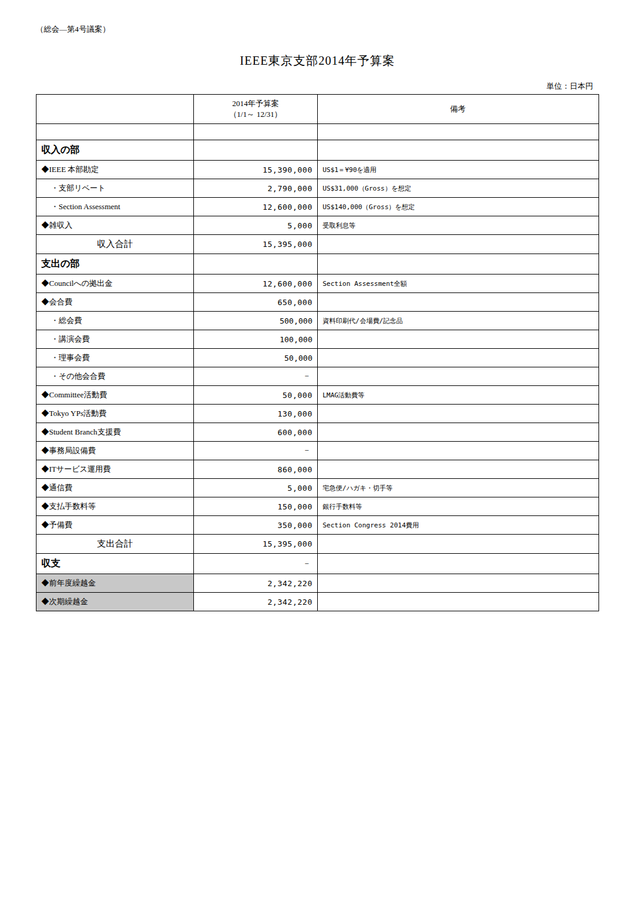（総会—第4号議案）
IEEE東京支部2014年予算案
単位：日本円
| | 2014年予算案 （1/1～ 12/31） | 備考 |
| --- | --- | --- |
| 収入の部 | | |
| IEEE 本部勘定 | 15,390,000 | US$1＝¥90を適用 |
| 支部リベート | 2,790,000 | US$31,000（Gross）を想定 |
| Section Assessment | 12,600,000 | US$140,000（Gross）を想定 |
| 雑収入 | 5,000 | 受取利息等 |
| 収入合計 | 15,395,000 | |
| 支出の部 | | |
| Councilへの拠出金 | 12,600,000 | Section Assessment全額 |
| 会合費 | 650,000 | |
| 総会費 | 500,000 | 資料印刷代/会場費/記念品 |
| 講演会費 | 100,000 | |
| 理事会費 | 50,000 | |
| その他会合費 | − | |
| Committee活動費 | 50,000 | LMAG活動費等 |
| Tokyo YPs活動費 | 130,000 | |
| Student Branch支援費 | 600,000 | |
| 事務局設備費 | − | |
| ITサービス運用費 | 860,000 | |
| 通信費 | 5,000 | 宅急便/ハガキ・切手等 |
| 支払手数料等 | 150,000 | 銀行手数料等 |
| 予備費 | 350,000 | Section Congress 2014費用 |
| 支出合計 | 15,395,000 | |
| 収支 | − | |
| 前年度繰越金 | 2,342,220 | |
| 次期繰越金 | 2,342,220 | |